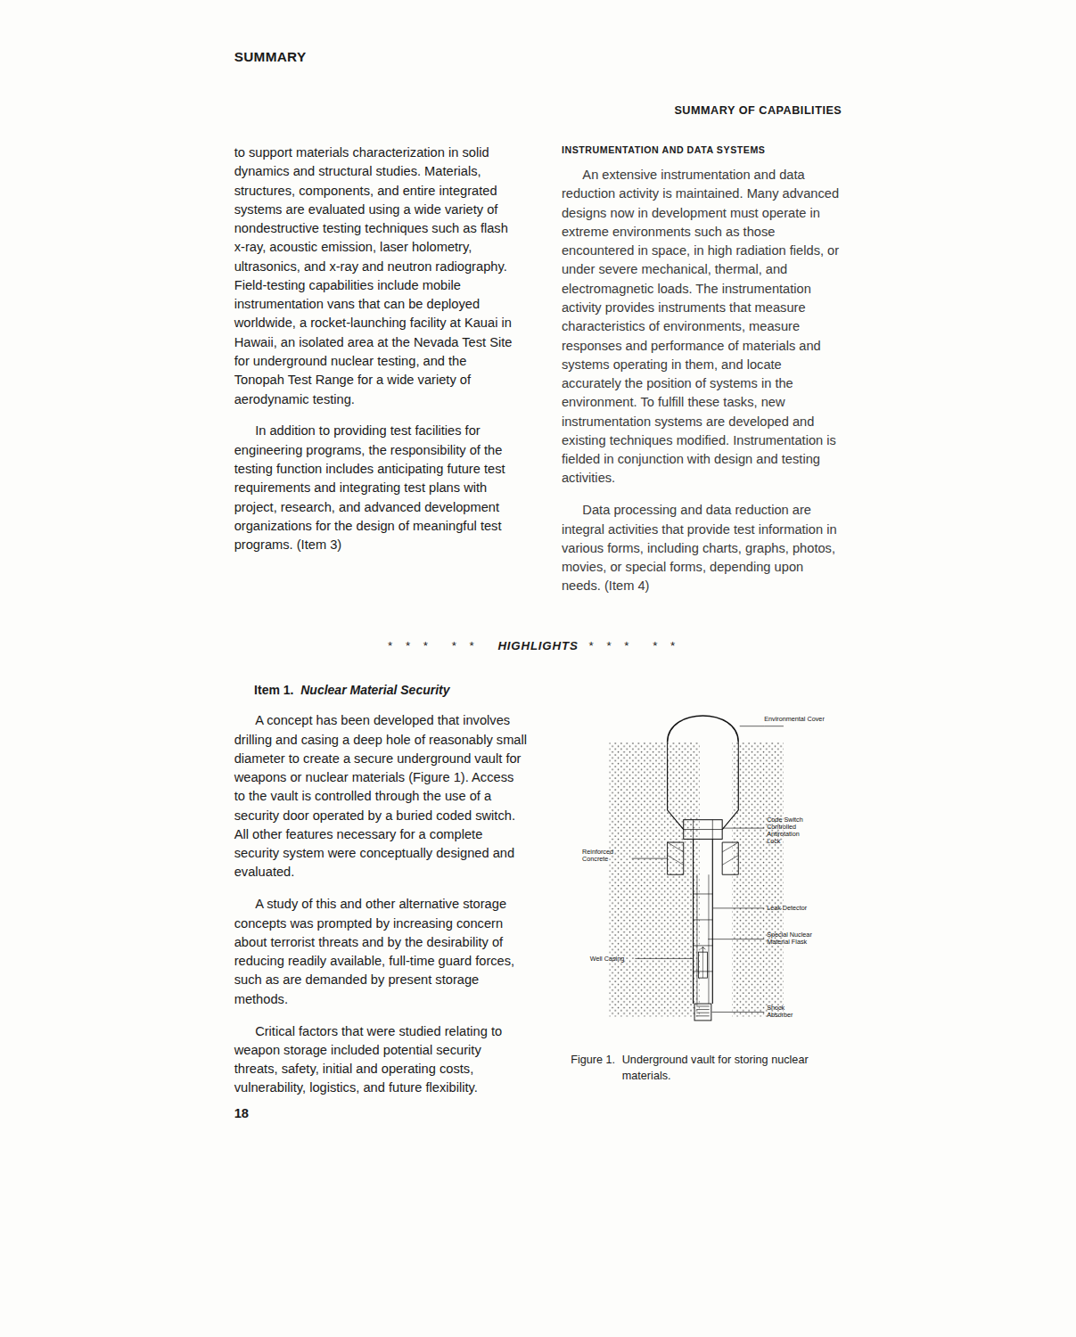SUMMARY
SUMMARY OF CAPABILITIES
to support materials characterization in solid dynamics and structural studies. Materials, structures, components, and entire integrated systems are evaluated using a wide variety of nondestructive testing techniques such as flash x-ray, acoustic emission, laser holometry, ultrasonics, and x-ray and neutron radiography. Field-testing capabilities include mobile instrumentation vans that can be deployed worldwide, a rocket-launching facility at Kauai in Hawaii, an isolated area at the Nevada Test Site for underground nuclear testing, and the Tonopah Test Range for a wide variety of aerodynamic testing.
In addition to providing test facilities for engineering programs, the responsibility of the testing function includes anticipating future test requirements and integrating test plans with project, research, and advanced development organizations for the design of meaningful test programs. (Item 3)
INSTRUMENTATION AND DATA SYSTEMS
An extensive instrumentation and data reduction activity is maintained. Many advanced designs now in development must operate in extreme environments such as those encountered in space, in high radiation fields, or under severe mechanical, thermal, and electromagnetic loads. The instrumentation activity provides instruments that measure characteristics of environments, measure responses and performance of materials and systems operating in them, and locate accurately the position of systems in the environment. To fulfill these tasks, new instrumentation systems are developed and existing techniques modified. Instrumentation is fielded in conjunction with design and testing activities.
Data processing and data reduction are integral activities that provide test information in various forms, including charts, graphs, photos, movies, or special forms, depending upon needs. (Item 4)
*** ** HIGHLIGHTS *** **
Item 1. Nuclear Material Security
A concept has been developed that involves drilling and casing a deep hole of reasonably small diameter to create a secure underground vault for weapons or nuclear materials (Figure 1). Access to the vault is controlled through the use of a security door operated by a buried coded switch. All other features necessary for a complete security system were conceptually designed and evaluated.
A study of this and other alternative storage concepts was prompted by increasing concern about terrorist threats and by the desirability of reducing readily available, full-time guard forces, such as are demanded by present storage methods.
Critical factors that were studied relating to weapon storage included potential security threats, safety, initial and operating costs, vulnerability, logistics, and future flexibility.
Environmental Cover Code Switch Controlled Antirotation Lock Reinforced Concrete Leak Detector Special Nuclear Material Flask Well Casing Shock Absorber
Figure 1. Underground vault for storing nuclear materials.
18